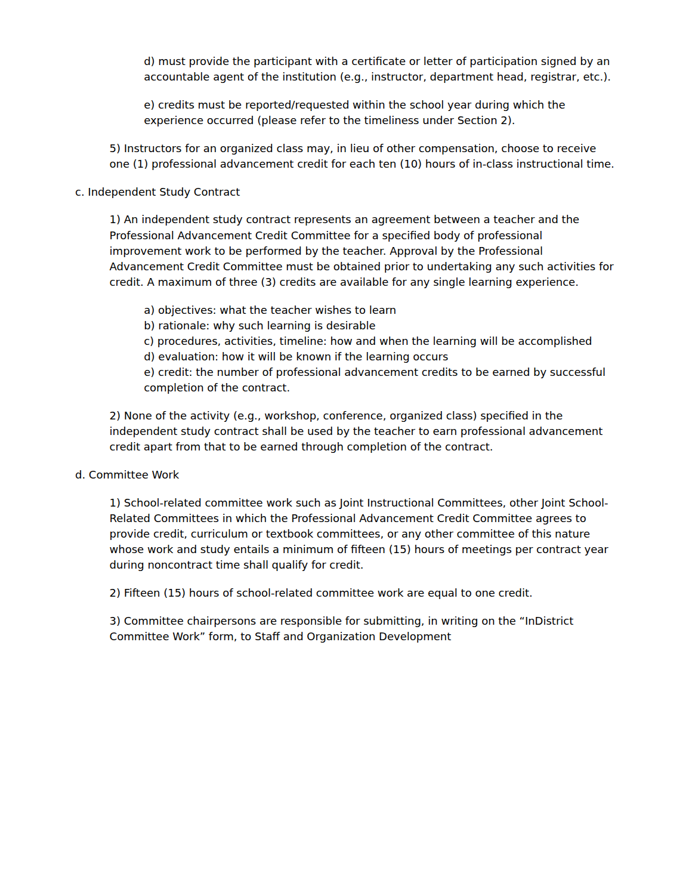d) must provide the participant with a certificate or letter of participation signed by an accountable agent of the institution (e.g., instructor, department head, registrar, etc.).
e) credits must be reported/requested within the school year during which the experience occurred (please refer to the timeliness under Section 2).
5) Instructors for an organized class may, in lieu of other compensation, choose to receive one (1) professional advancement credit for each ten (10) hours of in-class instructional time.
c. Independent Study Contract
1) An independent study contract represents an agreement between a teacher and the Professional Advancement Credit Committee for a specified body of professional improvement work to be performed by the teacher. Approval by the Professional Advancement Credit Committee must be obtained prior to undertaking any such activities for credit. A maximum of three (3) credits are available for any single learning experience.
a) objectives: what the teacher wishes to learn
b) rationale: why such learning is desirable
c) procedures, activities, timeline: how and when the learning will be accomplished
d) evaluation: how it will be known if the learning occurs
e) credit: the number of professional advancement credits to be earned by successful completion of the contract.
2) None of the activity (e.g., workshop, conference, organized class) specified in the independent study contract shall be used by the teacher to earn professional advancement credit apart from that to be earned through completion of the contract.
d. Committee Work
1) School-related committee work such as Joint Instructional Committees, other Joint School-Related Committees in which the Professional Advancement Credit Committee agrees to provide credit, curriculum or textbook committees, or any other committee of this nature whose work and study entails a minimum of fifteen (15) hours of meetings per contract year during noncontract time shall qualify for credit.
2) Fifteen (15) hours of school-related committee work are equal to one credit.
3) Committee chairpersons are responsible for submitting, in writing on the “InDistrict Committee Work” form, to Staff and Organization Development